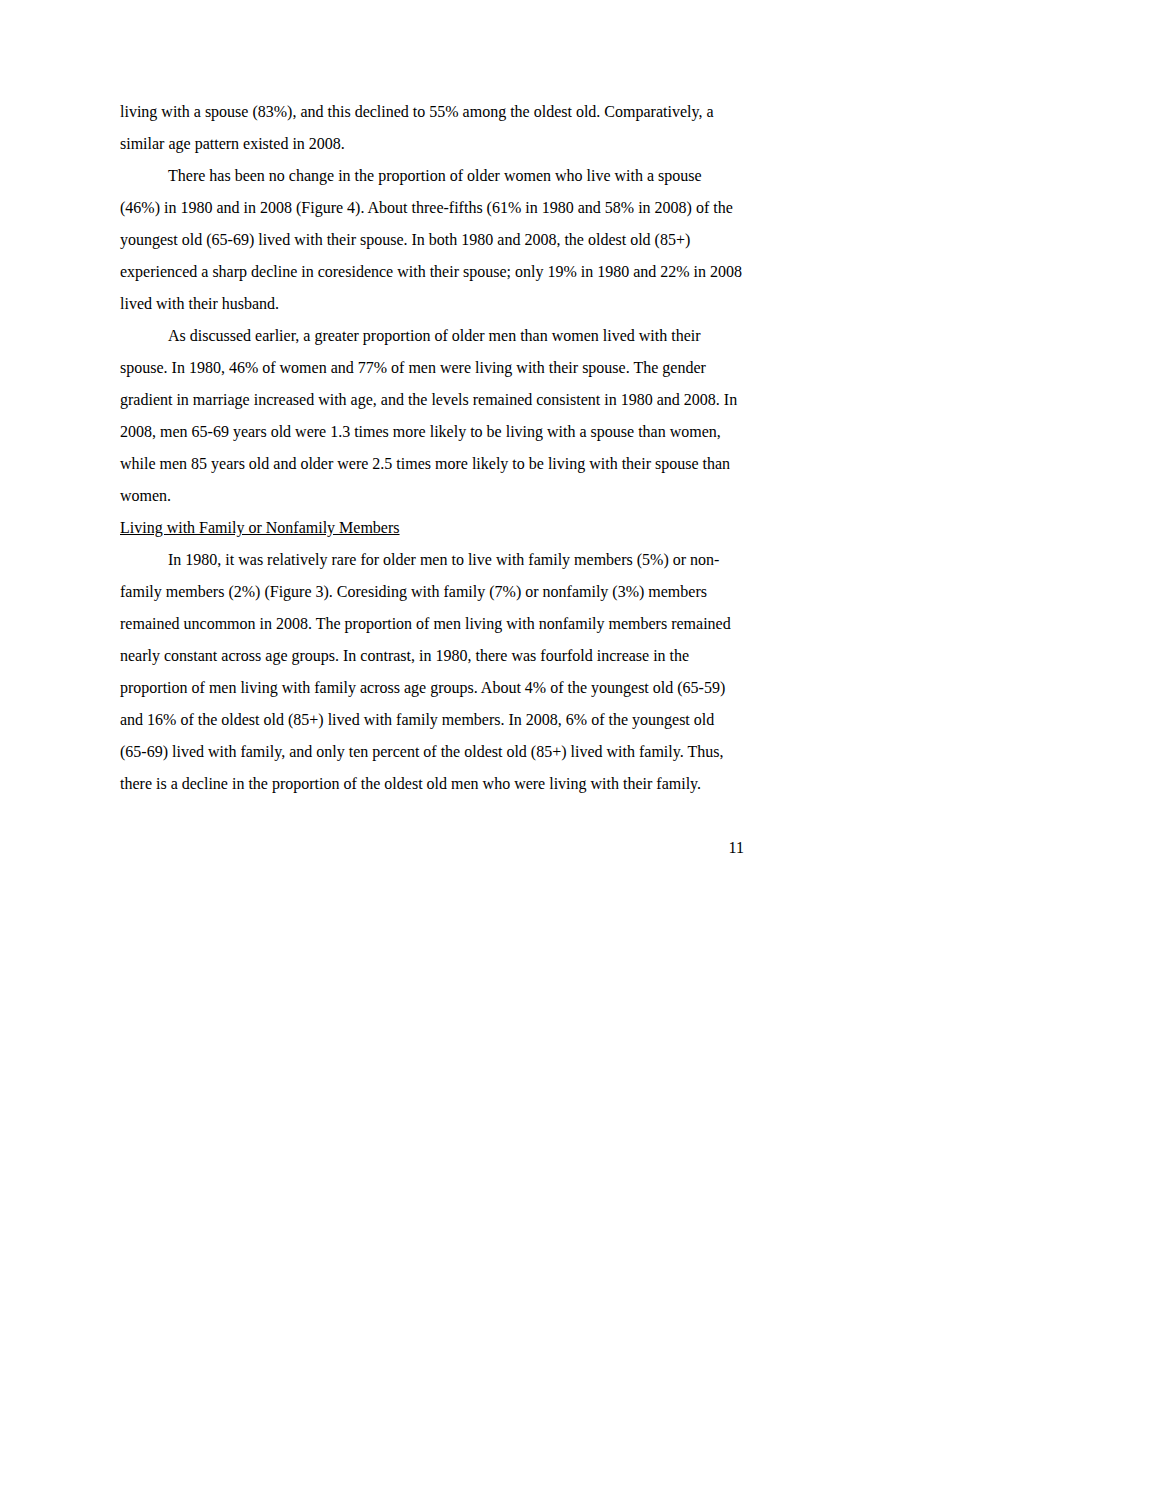living with a spouse (83%), and this declined to 55% among the oldest old. Comparatively, a similar age pattern existed in 2008.
There has been no change in the proportion of older women who live with a spouse (46%) in 1980 and in 2008 (Figure 4). About three-fifths (61% in 1980 and 58% in 2008) of the youngest old (65-69) lived with their spouse. In both 1980 and 2008, the oldest old (85+) experienced a sharp decline in coresidence with their spouse; only 19% in 1980 and 22% in 2008 lived with their husband.
As discussed earlier, a greater proportion of older men than women lived with their spouse. In 1980, 46% of women and 77% of men were living with their spouse. The gender gradient in marriage increased with age, and the levels remained consistent in 1980 and 2008. In 2008, men 65-69 years old were 1.3 times more likely to be living with a spouse than women, while men 85 years old and older were 2.5 times more likely to be living with their spouse than women.
Living with Family or Nonfamily Members
In 1980, it was relatively rare for older men to live with family members (5%) or non-family members (2%) (Figure 3). Coresiding with family (7%) or nonfamily (3%) members remained uncommon in 2008. The proportion of men living with nonfamily members remained nearly constant across age groups. In contrast, in 1980, there was fourfold increase in the proportion of men living with family across age groups. About 4% of the youngest old (65-59) and 16% of the oldest old (85+) lived with family members. In 2008, 6% of the youngest old (65-69) lived with family, and only ten percent of the oldest old (85+) lived with family. Thus, there is a decline in the proportion of the oldest old men who were living with their family.
11